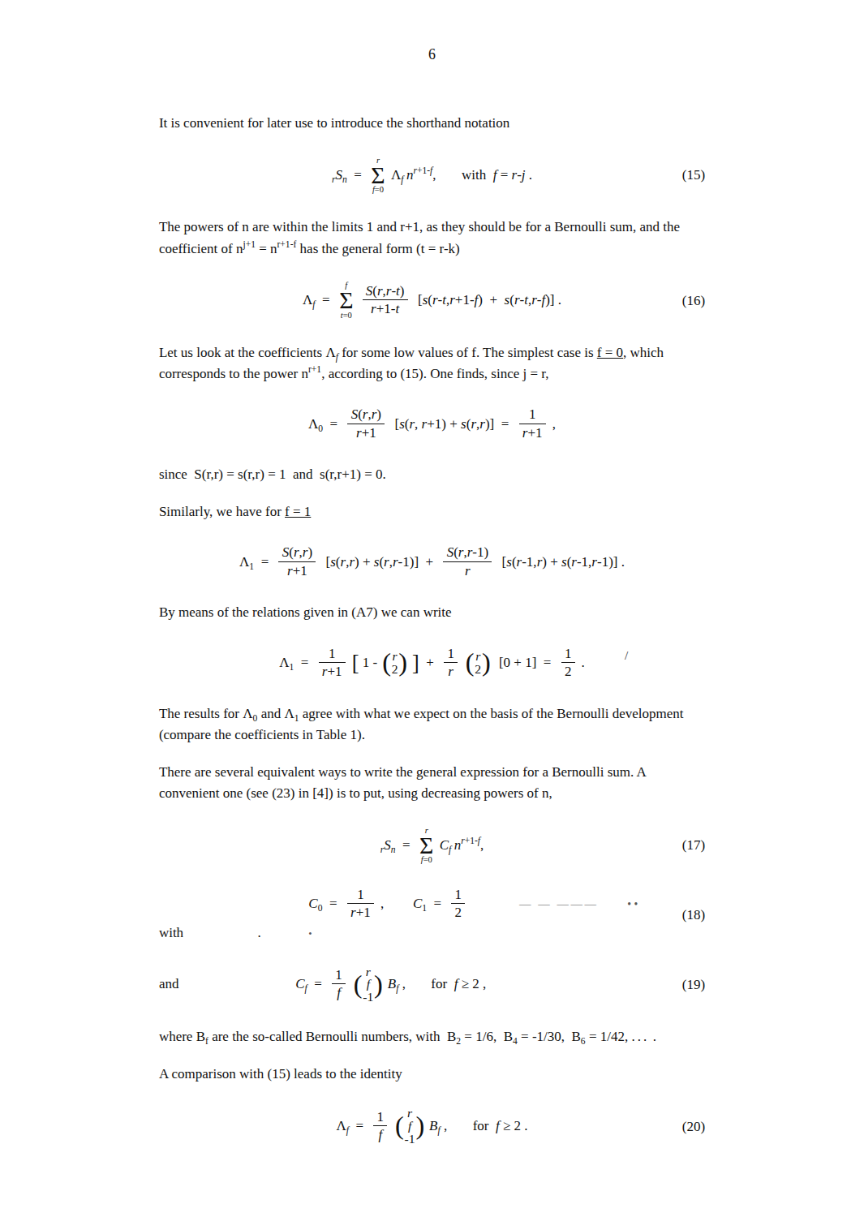6
It is convenient for later use to introduce the shorthand notation
rSn = r Σ f=0 Λf nr+1-f, with f = r-j . (15)
The powers of n are within the limits 1 and r+1, as they should be for a Bernoulli sum, and the coefficient of nj+1 = nr+1-f has the general form (t = r-k)
Λf = f Σ t=0 S(r,r-t) r+1-t [s(r-t,r+1-f) + s(r-t,r-f)] . (16)
Let us look at the coefficients Λf for some low values of f. The simplest case is f = 0, which corresponds to the power nr+1, according to (15). One finds, since j = r,
Λ0 = S(r,r) r+1 [s(r, r+1) + s(r,r)] = 1 r+1 ,
since S(r,r) = s(r,r) = 1 and s(r,r+1) = 0.
Similarly, we have for f = 1
Λ1 = S(r,r) r+1 [s(r,r) + s(r,r-1)] + S(r,r-1) r [s(r-1,r) + s(r-1,r-1)] .
By means of the relations given in (A7) we can write
/ Λ1 = 1 r+1 [ 1 - (r 2) ] + 1 r (r 2) [0 + 1] = 1 2 .
The results for Λ0 and Λ1 agree with what we expect on the basis of the Bernoulli development (compare the coefficients in Table 1).
There are several equivalent ways to write the general expression for a Bernoulli sum. A convenient one (see (23) in [4]) is to put, using decreasing powers of n,
rSn = r Σ f=0 Cf nr+1-f, (17)
with . C0 = 1 r+1 , C1 = 1 2 — — ——— • •
• (18)
and Cf = 1 f (rf-1) Bf , for f ≥ 2 , (19)
where Bf are the so-called Bernoulli numbers, with B2 = 1/6, B4 = -1/30, B6 = 1/42, ... .
A comparison with (15) leads to the identity
Λf = 1 f (rf-1) Bf , for f ≥ 2 . (20)